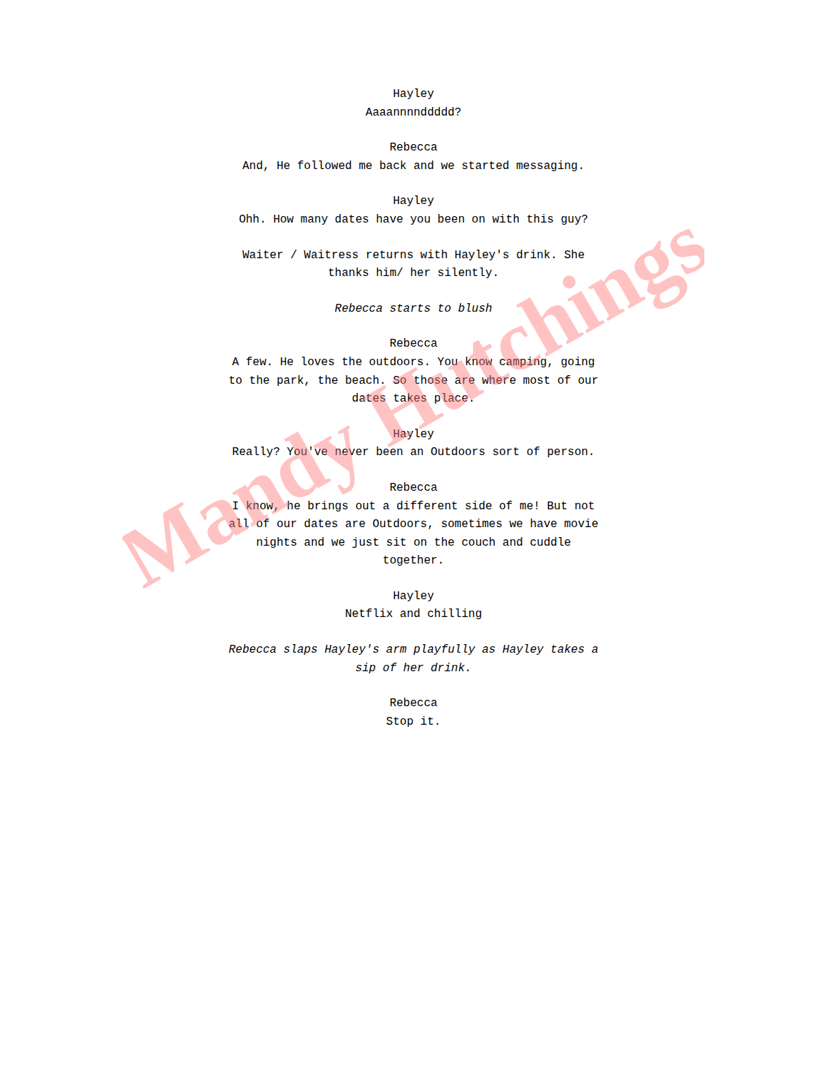Mandy Hutchings
Hayley
Aaaannnnddddd?
Rebecca
And, He followed me back and we started messaging.
Hayley
Ohh. How many dates have you been on with this guy?
Waiter / Waitress returns with Hayley's drink. She thanks him/ her silently.
Rebecca starts to blush
Rebecca
A few. He loves the outdoors. You know camping, going to the park, the beach. So those are where most of our dates takes place.
Hayley
Really? You've never been an Outdoors sort of person.
Rebecca
I know, he brings out a different side of me! But not all of our dates are Outdoors, sometimes we have movie nights and we just sit on the couch and cuddle together.
Hayley
Netflix and chilling
Rebecca slaps Hayley's arm playfully as Hayley takes a sip of her drink.
Rebecca
Stop it.